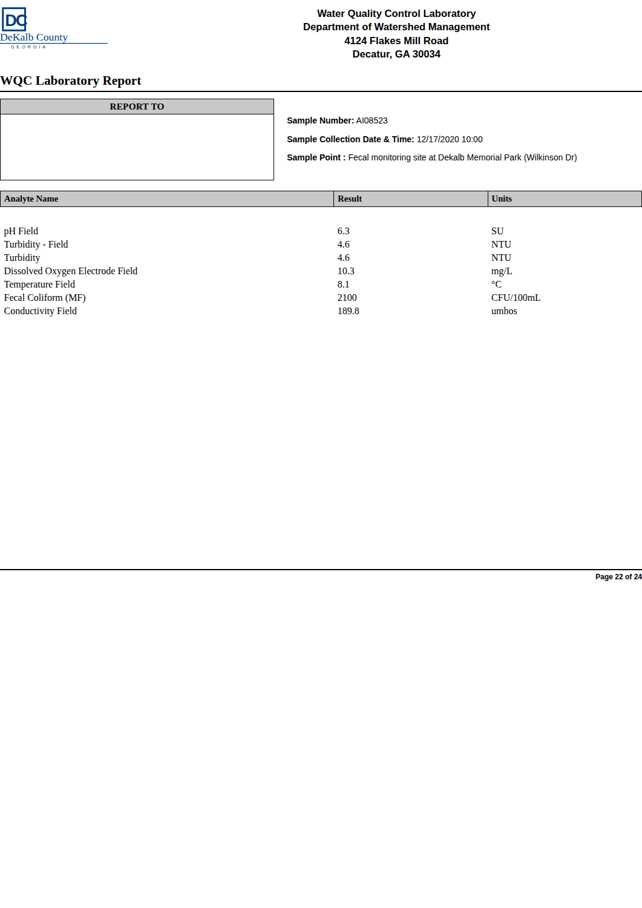Water Quality Control Laboratory
Department of Watershed Management
4124 Flakes Mill Road
Decatur, GA 30034
WQC Laboratory Report
REPORT TO
Sample Number: AI08523
Sample Collection Date & Time: 12/17/2020 10:00
Sample Point : Fecal monitoring site at Dekalb Memorial Park (Wilkinson Dr)
| Analyte Name | Result | Units |
| --- | --- | --- |
| pH Field | 6.3 | SU |
| Turbidity - Field | 4.6 | NTU |
| Turbidity | 4.6 | NTU |
| Dissolved Oxygen Electrode Field | 10.3 | mg/L |
| Temperature Field | 8.1 | °C |
| Fecal Coliform (MF) | 2100 | CFU/100mL |
| Conductivity Field | 189.8 | umhos |
Page 22 of 24